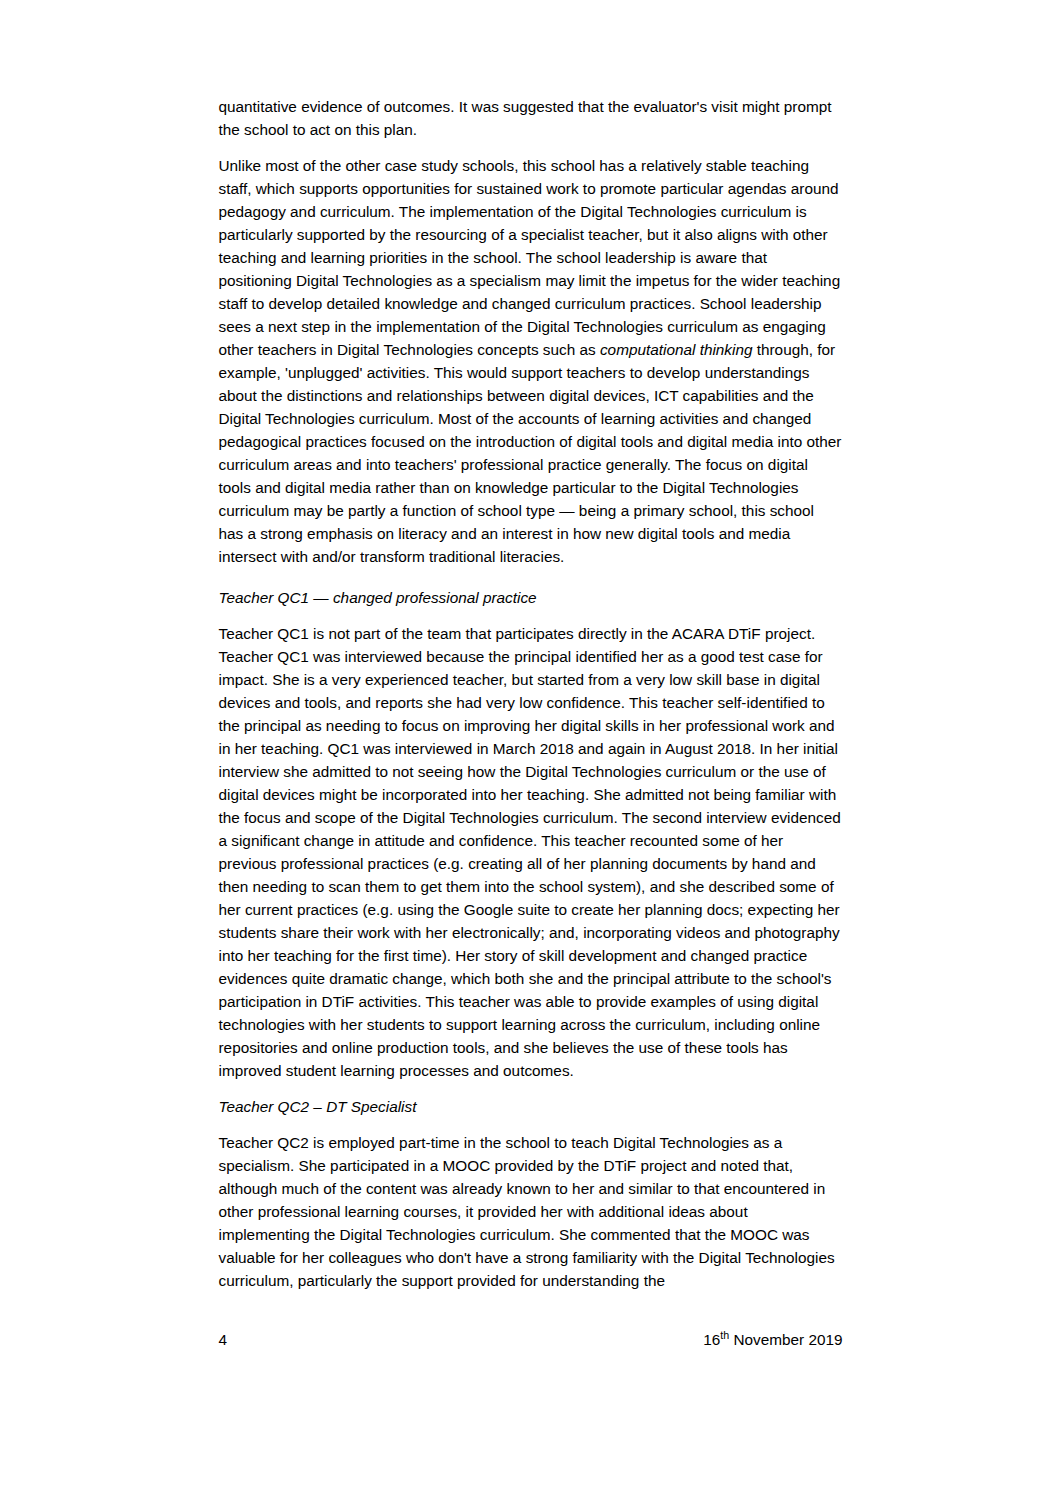quantitative evidence of outcomes. It was suggested that the evaluator's visit might prompt the school to act on this plan.
Unlike most of the other case study schools, this school has a relatively stable teaching staff, which supports opportunities for sustained work to promote particular agendas around pedagogy and curriculum. The implementation of the Digital Technologies curriculum is particularly supported by the resourcing of a specialist teacher, but it also aligns with other teaching and learning priorities in the school. The school leadership is aware that positioning Digital Technologies as a specialism may limit the impetus for the wider teaching staff to develop detailed knowledge and changed curriculum practices. School leadership sees a next step in the implementation of the Digital Technologies curriculum as engaging other teachers in Digital Technologies concepts such as computational thinking through, for example, 'unplugged' activities. This would support teachers to develop understandings about the distinctions and relationships between digital devices, ICT capabilities and the Digital Technologies curriculum. Most of the accounts of learning activities and changed pedagogical practices focused on the introduction of digital tools and digital media into other curriculum areas and into teachers' professional practice generally. The focus on digital tools and digital media rather than on knowledge particular to the Digital Technologies curriculum may be partly a function of school type — being a primary school, this school has a strong emphasis on literacy and an interest in how new digital tools and media intersect with and/or transform traditional literacies.
Teacher QC1 — changed professional practice
Teacher QC1 is not part of the team that participates directly in the ACARA DTiF project. Teacher QC1 was interviewed because the principal identified her as a good test case for impact. She is a very experienced teacher, but started from a very low skill base in digital devices and tools, and reports she had very low confidence. This teacher self-identified to the principal as needing to focus on improving her digital skills in her professional work and in her teaching. QC1 was interviewed in March 2018 and again in August 2018. In her initial interview she admitted to not seeing how the Digital Technologies curriculum or the use of digital devices might be incorporated into her teaching. She admitted not being familiar with the focus and scope of the Digital Technologies curriculum. The second interview evidenced a significant change in attitude and confidence. This teacher recounted some of her previous professional practices (e.g. creating all of her planning documents by hand and then needing to scan them to get them into the school system), and she described some of her current practices (e.g. using the Google suite to create her planning docs; expecting her students share their work with her electronically; and, incorporating videos and photography into her teaching for the first time). Her story of skill development and changed practice evidences quite dramatic change, which both she and the principal attribute to the school's participation in DTiF activities. This teacher was able to provide examples of using digital technologies with her students to support learning across the curriculum, including online repositories and online production tools, and she believes the use of these tools has improved student learning processes and outcomes.
Teacher QC2 – DT Specialist
Teacher QC2 is employed part-time in the school to teach Digital Technologies as a specialism. She participated in a MOOC provided by the DTiF project and noted that, although much of the content was already known to her and similar to that encountered in other professional learning courses, it provided her with additional ideas about implementing the Digital Technologies curriculum. She commented that the MOOC was valuable for her colleagues who don't have a strong familiarity with the Digital Technologies curriculum, particularly the support provided for understanding the
4
16th November 2019